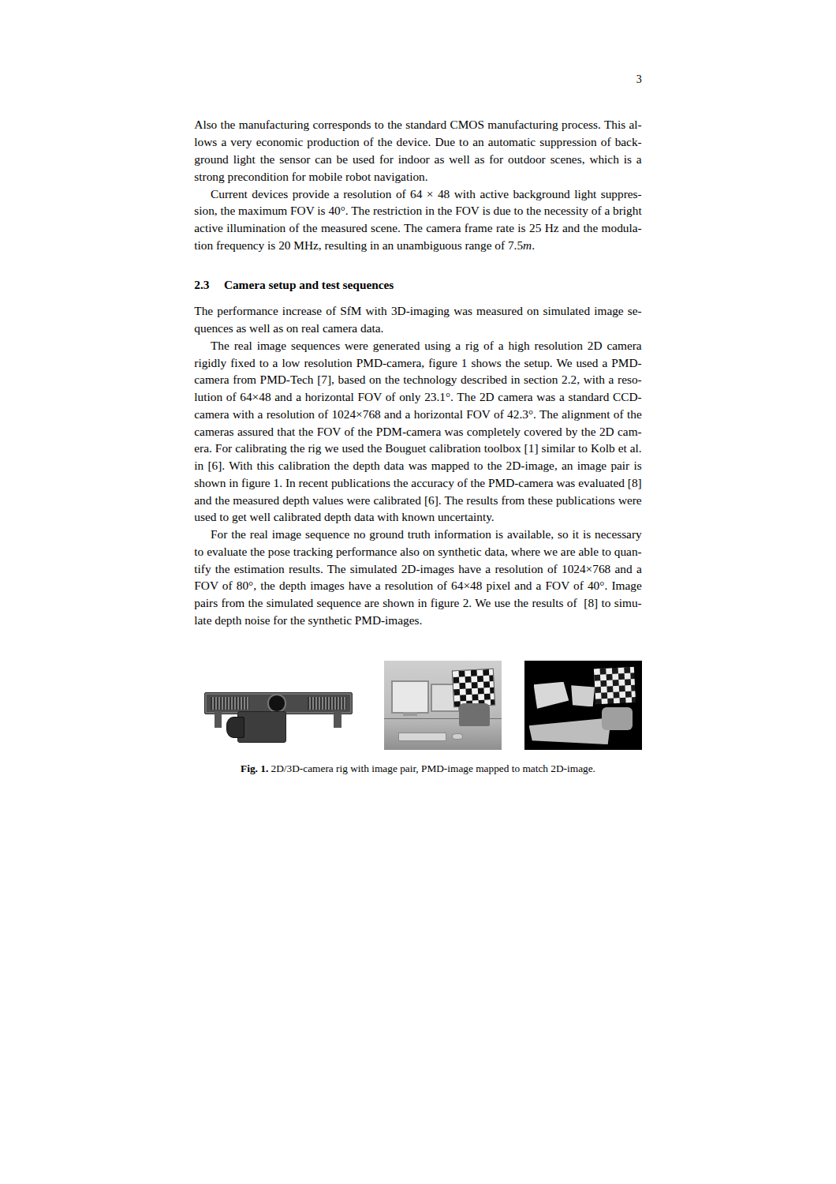3
Also the manufacturing corresponds to the standard CMOS manufacturing process. This allows a very economic production of the device. Due to an automatic suppression of background light the sensor can be used for indoor as well as for outdoor scenes, which is a strong precondition for mobile robot navigation.
Current devices provide a resolution of 64 × 48 with active background light suppression, the maximum FOV is 40°. The restriction in the FOV is due to the necessity of a bright active illumination of the measured scene. The camera frame rate is 25 Hz and the modulation frequency is 20 MHz, resulting in an unambiguous range of 7.5m.
2.3 Camera setup and test sequences
The performance increase of SfM with 3D-imaging was measured on simulated image sequences as well as on real camera data.
The real image sequences were generated using a rig of a high resolution 2D camera rigidly fixed to a low resolution PMD-camera, figure 1 shows the setup. We used a PMD-camera from PMD-Tech [7], based on the technology described in section 2.2, with a resolution of 64×48 and a horizontal FOV of only 23.1°. The 2D camera was a standard CCD-camera with a resolution of 1024×768 and a horizontal FOV of 42.3°. The alignment of the cameras assured that the FOV of the PDM-camera was completely covered by the 2D camera. For calibrating the rig we used the Bouguet calibration toolbox [1] similar to Kolb et al. in [6]. With this calibration the depth data was mapped to the 2D-image, an image pair is shown in figure 1. In recent publications the accuracy of the PMD-camera was evaluated [8] and the measured depth values were calibrated [6]. The results from these publications were used to get well calibrated depth data with known uncertainty.
For the real image sequence no ground truth information is available, so it is necessary to evaluate the pose tracking performance also on synthetic data, where we are able to quantify the estimation results. The simulated 2D-images have a resolution of 1024×768 and a FOV of 80°, the depth images have a resolution of 64×48 pixel and a FOV of 40°. Image pairs from the simulated sequence are shown in figure 2. We use the results of [8] to simulate depth noise for the synthetic PMD-images.
Fig. 1. 2D/3D-camera rig with image pair, PMD-image mapped to match 2D-image.